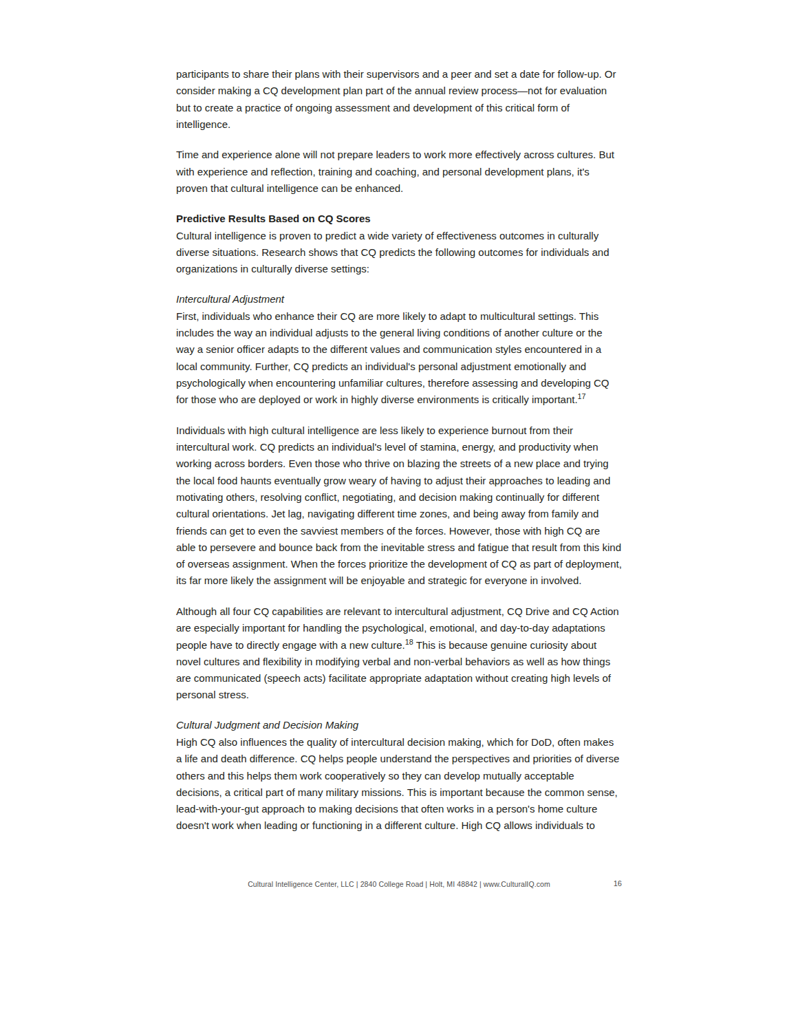participants to share their plans with their supervisors and a peer and set a date for follow-up. Or consider making a CQ development plan part of the annual review process—not for evaluation but to create a practice of ongoing assessment and development of this critical form of intelligence.
Time and experience alone will not prepare leaders to work more effectively across cultures. But with experience and reflection, training and coaching, and personal development plans, it's proven that cultural intelligence can be enhanced.
Predictive Results Based on CQ Scores
Cultural intelligence is proven to predict a wide variety of effectiveness outcomes in culturally diverse situations. Research shows that CQ predicts the following outcomes for individuals and organizations in culturally diverse settings:
Intercultural Adjustment
First, individuals who enhance their CQ are more likely to adapt to multicultural settings. This includes the way an individual adjusts to the general living conditions of another culture or the way a senior officer adapts to the different values and communication styles encountered in a local community. Further, CQ predicts an individual's personal adjustment emotionally and psychologically when encountering unfamiliar cultures, therefore assessing and developing CQ for those who are deployed or work in highly diverse environments is critically important.17
Individuals with high cultural intelligence are less likely to experience burnout from their intercultural work. CQ predicts an individual's level of stamina, energy, and productivity when working across borders. Even those who thrive on blazing the streets of a new place and trying the local food haunts eventually grow weary of having to adjust their approaches to leading and motivating others, resolving conflict, negotiating, and decision making continually for different cultural orientations. Jet lag, navigating different time zones, and being away from family and friends can get to even the savviest members of the forces. However, those with high CQ are able to persevere and bounce back from the inevitable stress and fatigue that result from this kind of overseas assignment. When the forces prioritize the development of CQ as part of deployment, its far more likely the assignment will be enjoyable and strategic for everyone in involved.
Although all four CQ capabilities are relevant to intercultural adjustment, CQ Drive and CQ Action are especially important for handling the psychological, emotional, and day-to-day adaptations people have to directly engage with a new culture.18 This is because genuine curiosity about novel cultures and flexibility in modifying verbal and non-verbal behaviors as well as how things are communicated (speech acts) facilitate appropriate adaptation without creating high levels of personal stress.
Cultural Judgment and Decision Making
High CQ also influences the quality of intercultural decision making, which for DoD, often makes a life and death difference. CQ helps people understand the perspectives and priorities of diverse others and this helps them work cooperatively so they can develop mutually acceptable decisions, a critical part of many military missions. This is important because the common sense, lead-with-your-gut approach to making decisions that often works in a person's home culture doesn't work when leading or functioning in a different culture. High CQ allows individuals to
Cultural Intelligence Center, LLC | 2840 College Road | Holt, MI 48842 | www.CulturalIQ.com 16